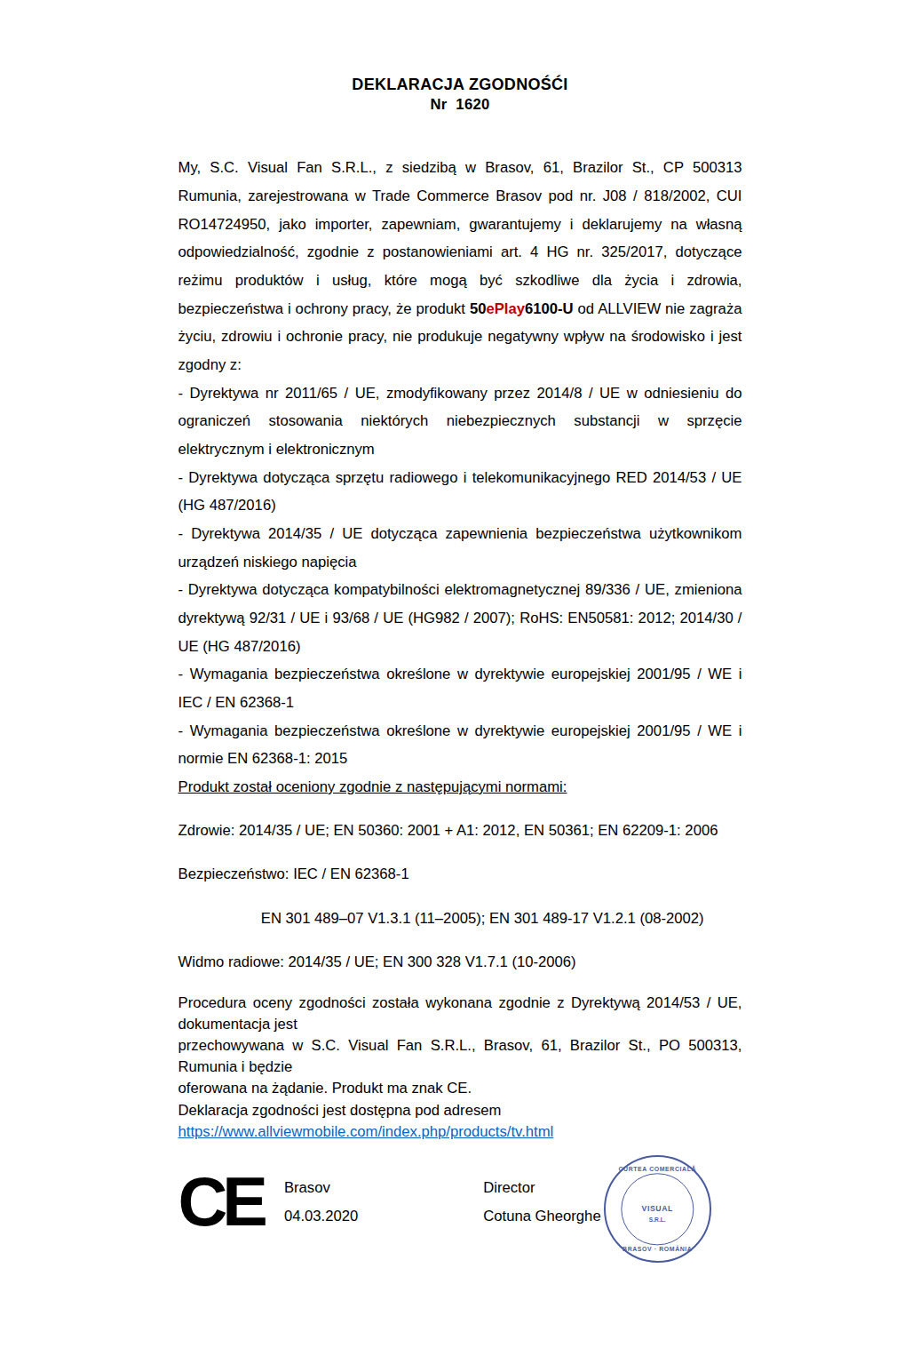DEKLARACJA ZGODNOŚĆINr 1620
My, S.C. Visual Fan S.R.L., z siedzibą w Brasov, 61, Brazilor St., CP 500313 Rumunia, zarejestrowana w Trade Commerce Brasov pod nr. J08 / 818/2002, CUI RO14724950, jako importer, zapewniam, gwarantujemy i deklarujemy na własną odpowiedzialność, zgodnie z postanowieniami art. 4 HG nr. 325/2017, dotyczące reżimu produktów i usług, które mogą być szkodliwe dla życia i zdrowia, bezpieczeństwa i ochrony pracy, że produkt 50ePlay6100-U od ALLVIEW nie zagraża życiu, zdrowiu i ochronie pracy, nie produkuje negatywny wpływ na środowisko i jest zgodny z:
- Dyrektywa nr 2011/65 / UE, zmodyfikowany przez 2014/8 / UE w odniesieniu do ograniczeń stosowania niektórych niebezpiecznych substancji w sprzęcie elektrycznym i elektronicznym
- Dyrektywa dotycząca sprzętu radiowego i telekomunikacyjnego RED 2014/53 / UE (HG 487/2016)
- Dyrektywa 2014/35 / UE dotycząca zapewnienia bezpieczeństwa użytkownikom urządzeń niskiego napięcia
- Dyrektywa dotycząca kompatybilności elektromagnetycznej 89/336 / UE, zmieniona dyrektywą 92/31 / UE i 93/68 / UE (HG982 / 2007); RoHS: EN50581: 2012; 2014/30 / UE (HG 487/2016)
- Wymagania bezpieczeństwa określone w dyrektywie europejskiej 2001/95 / WE i IEC / EN 62368-1
- Wymagania bezpieczeństwa określone w dyrektywie europejskiej 2001/95 / WE i normie EN 62368-1: 2015
Produkt został oceniony zgodnie z następującymi normami:
Zdrowie: 2014/35 / UE; EN 50360: 2001 + A1: 2012, EN 50361; EN 62209-1: 2006
Bezpieczeństwo: IEC / EN 62368-1
EN 301 489–07 V1.3.1 (11–2005); EN 301 489-17 V1.2.1 (08-2002)
Widmo radiowe: 2014/35 / UE; EN 300 328 V1.7.1 (10-2006)
Procedura oceny zgodności została wykonana zgodnie z Dyrektywą 2014/53 / UE, dokumentacja jest przechowywana w S.C. Visual Fan S.R.L., Brasov, 61, Brazilor St., PO 500313, Rumunia i będzie oferowana na żądanie. Produkt ma znak CE. Deklaracja zgodności jest dostępna pod adresem https://www.allviewmobile.com/index.php/products/tv.html
CE Brasov
04.03.2020
Director Cotuna Gheorghe
CURTEA COMERCIALĂ
VISUAL
S.R.L.
BRASOV · ROMÂNIA